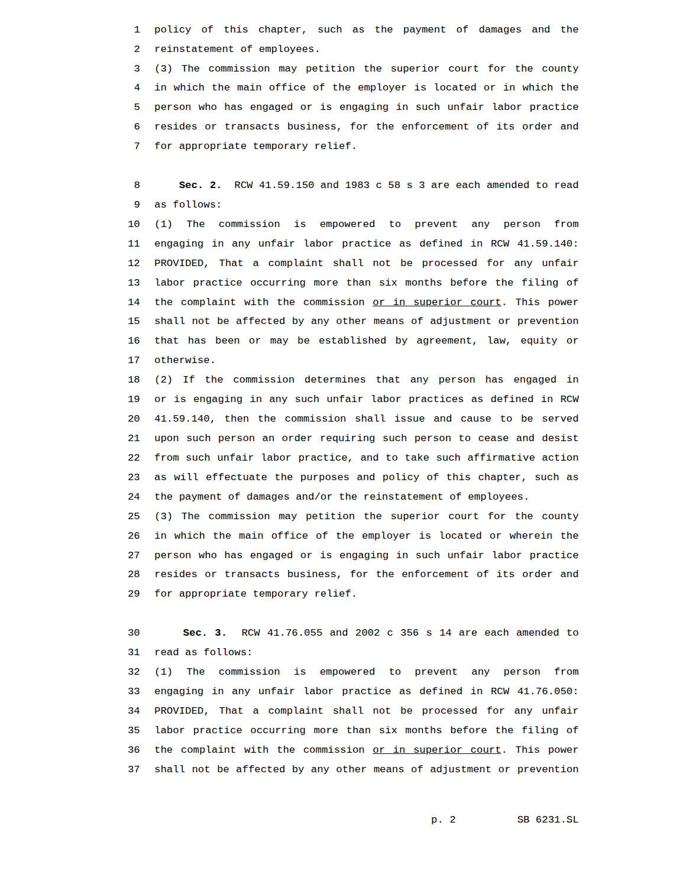1 policy of this chapter, such as the payment of damages and the
2 reinstatement of employees.
3(3) The commission may petition the superior court for the county
4 in which the main office of the employer is located or in which the
5 person who has engaged or is engaging in such unfair labor practice
6 resides or transacts business, for the enforcement of its order and
7 for appropriate temporary relief.
8 Sec. 2. RCW 41.59.150 and 1983 c 58 s 3 are each amended to read
9 as follows:
10(1) The commission is empowered to prevent any person from
11 engaging in any unfair labor practice as defined in RCW 41.59.140:
12 PROVIDED, That a complaint shall not be processed for any unfair
13 labor practice occurring more than six months before the filing of
14 the complaint with the commission or in superior court. This power
15 shall not be affected by any other means of adjustment or prevention
16 that has been or may be established by agreement, law, equity or
17 otherwise.
18(2) If the commission determines that any person has engaged in
19 or is engaging in any such unfair labor practices as defined in RCW
2041.59.140, then the commission shall issue and cause to be served
21 upon such person an order requiring such person to cease and desist
22 from such unfair labor practice, and to take such affirmative action
23 as will effectuate the purposes and policy of this chapter, such as
24 the payment of damages and/or the reinstatement of employees.
25(3) The commission may petition the superior court for the county
26 in which the main office of the employer is located or wherein the
27 person who has engaged or is engaging in such unfair labor practice
28 resides or transacts business, for the enforcement of its order and
29 for appropriate temporary relief.
30 Sec. 3. RCW 41.76.055 and 2002 c 356 s 14 are each amended to
31 read as follows:
32(1) The commission is empowered to prevent any person from
33 engaging in any unfair labor practice as defined in RCW 41.76.050:
34 PROVIDED, That a complaint shall not be processed for any unfair
35 labor practice occurring more than six months before the filing of
36 the complaint with the commission or in superior court. This power
37 shall not be affected by any other means of adjustment or prevention
p. 2 SB 6231.SL